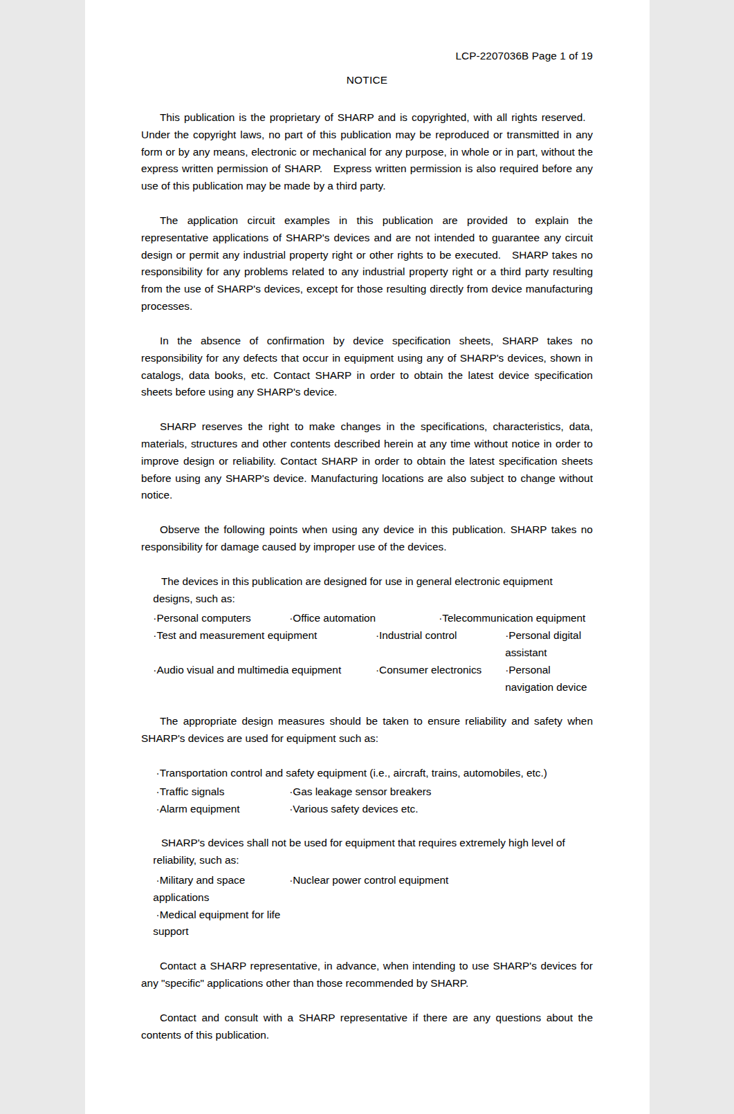LCP-2207036B Page 1 of 19
NOTICE
This publication is the proprietary of SHARP and is copyrighted, with all rights reserved. Under the copyright laws, no part of this publication may be reproduced or transmitted in any form or by any means, electronic or mechanical for any purpose, in whole or in part, without the express written permission of SHARP. Express written permission is also required before any use of this publication may be made by a third party.
The application circuit examples in this publication are provided to explain the representative applications of SHARP's devices and are not intended to guarantee any circuit design or permit any industrial property right or other rights to be executed. SHARP takes no responsibility for any problems related to any industrial property right or a third party resulting from the use of SHARP's devices, except for those resulting directly from device manufacturing processes.
In the absence of confirmation by device specification sheets, SHARP takes no responsibility for any defects that occur in equipment using any of SHARP's devices, shown in catalogs, data books, etc. Contact SHARP in order to obtain the latest device specification sheets before using any SHARP's device.
SHARP reserves the right to make changes in the specifications, characteristics, data, materials, structures and other contents described herein at any time without notice in order to improve design or reliability. Contact SHARP in order to obtain the latest specification sheets before using any SHARP's device. Manufacturing locations are also subject to change without notice.
Observe the following points when using any device in this publication. SHARP takes no responsibility for damage caused by improper use of the devices.
The devices in this publication are designed for use in general electronic equipment designs, such as:
·Personal computers
·Office automation
·Telecommunication equipment
·Test and measurement equipment
·Industrial control
·Personal digital assistant
·Audio visual and multimedia equipment
·Consumer electronics
·Personal navigation device
The appropriate design measures should be taken to ensure reliability and safety when SHARP's devices are used for equipment such as:
·Transportation control and safety equipment (i.e., aircraft, trains, automobiles, etc.)
·Traffic signals
·Gas leakage sensor breakers
·Alarm equipment
·Various safety devices etc.
SHARP's devices shall not be used for equipment that requires extremely high level of reliability, such as:
·Military and space applications
·Nuclear power control equipment
·Medical equipment for life support
Contact a SHARP representative, in advance, when intending to use SHARP's devices for any "specific" applications other than those recommended by SHARP.
Contact and consult with a SHARP representative if there are any questions about the contents of this publication.